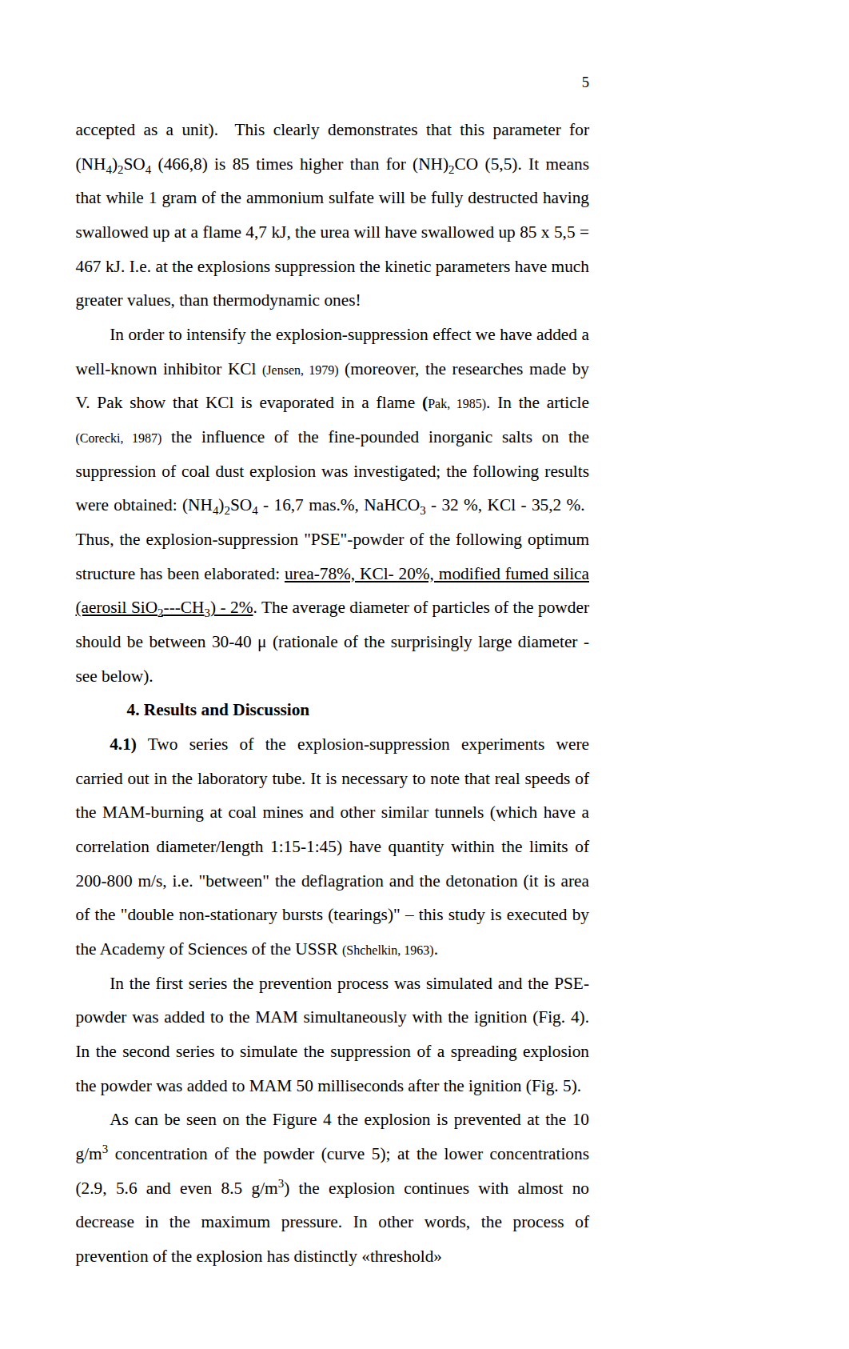5
accepted as a unit). This clearly demonstrates that this parameter for (NH4)2SO4 (466,8) is 85 times higher than for (NH)2CO (5,5). It means that while 1 gram of the ammonium sulfate will be fully destructed having swallowed up at a flame 4,7 kJ, the urea will have swallowed up 85 x 5,5 = 467 kJ. I.e. at the explosions suppression the kinetic parameters have much greater values, than thermodynamic ones!
In order to intensify the explosion-suppression effect we have added a well-known inhibitor KCl (Jensen, 1979) (moreover, the researches made by V. Pak show that KCl is evaporated in a flame (Pak, 1985). In the article (Corecki, 1987) the influence of the fine-pounded inorganic salts on the suppression of coal dust explosion was investigated; the following results were obtained: (NH4)2SO4 - 16,7 mas.%, NaHCO3 - 32 %, KCl - 35,2 %. Thus, the explosion-suppression "PSE"-powder of the following optimum structure has been elaborated: urea-78%, KCl- 20%, modified fumed silica (aerosil SiO2---CH3) - 2%. The average diameter of particles of the powder should be between 30-40 μ (rationale of the surprisingly large diameter - see below).
4. Results and Discussion
4.1) Two series of the explosion-suppression experiments were carried out in the laboratory tube. It is necessary to note that real speeds of the MAM-burning at coal mines and other similar tunnels (which have a correlation diameter/length 1:15-1:45) have quantity within the limits of 200-800 m/s, i.e. "between" the deflagration and the detonation (it is area of the "double non-stationary bursts (tearings)" – this study is executed by the Academy of Sciences of the USSR (Shchelkin, 1963).
In the first series the prevention process was simulated and the PSE-powder was added to the MAM simultaneously with the ignition (Fig. 4). In the second series to simulate the suppression of a spreading explosion the powder was added to MAM 50 milliseconds after the ignition (Fig. 5).
As can be seen on the Figure 4 the explosion is prevented at the 10 g/m3 concentration of the powder (curve 5); at the lower concentrations (2.9, 5.6 and even 8.5 g/m3) the explosion continues with almost no decrease in the maximum pressure. In other words, the process of prevention of the explosion has distinctly «threshold»